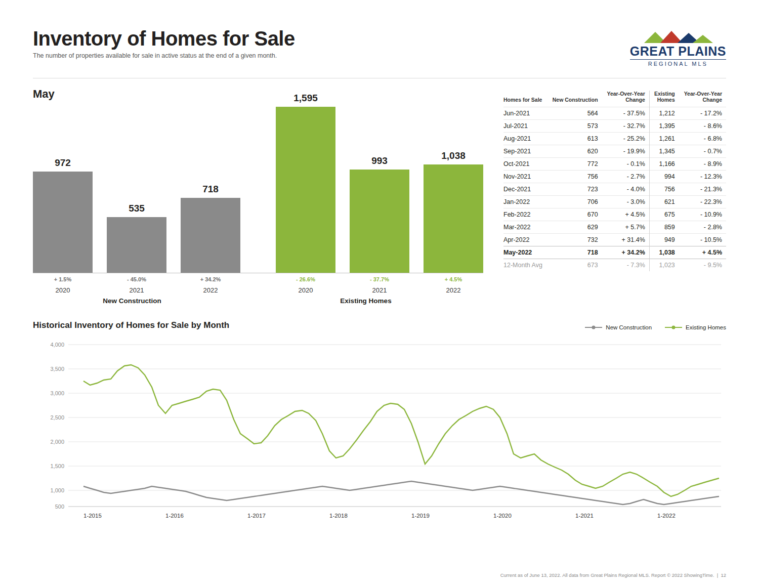Inventory of Homes for Sale
The number of properties available for sale in active status at the end of a given month.
GREAT PLAINS
REGIONAL MLS
May
972
535
718
1,595
993
1,038
+ 1.5%
- 45.0%
+ 34.2%
- 26.6%
- 37.7%
+ 4.5%
2020
2021
2022
2020
2021
2022
New Construction
Existing Homes
| Homes for Sale | New Construction | Year-Over-Year Change | Existing Homes | Year-Over-Year Change |
| --- | --- | --- | --- | --- |
| Jun-2021 | 564 | - 37.5% | 1,212 | - 17.2% |
| Jul-2021 | 573 | - 32.7% | 1,395 | - 8.6% |
| Aug-2021 | 613 | - 25.2% | 1,261 | - 6.8% |
| Sep-2021 | 620 | - 19.9% | 1,345 | - 0.7% |
| Oct-2021 | 772 | - 0.1% | 1,166 | - 8.9% |
| Nov-2021 | 756 | - 2.7% | 994 | - 12.3% |
| Dec-2021 | 723 | - 4.0% | 756 | - 21.3% |
| Jan-2022 | 706 | - 3.0% | 621 | - 22.3% |
| Feb-2022 | 670 | + 4.5% | 675 | - 10.9% |
| Mar-2022 | 629 | + 5.7% | 859 | - 2.8% |
| Apr-2022 | 732 | + 31.4% | 949 | - 10.5% |
| May-2022 | 718 | + 34.2% | 1,038 | + 4.5% |
| 12-Month Avg | 673 | - 7.3% | 1,023 | - 9.5% |
Historical Inventory of Homes for Sale by Month
New Construction
Existing Homes
4,000 3,500 3,000 2,500 2,000 1,500 1,000 500 1-2015 1-2016 1-2017 1-2018 1-2019 1-2020 1-2021 1-2022
Current as of June 13, 2022. All data from Great Plains Regional MLS. Report © 2022 ShowingTime. | 12